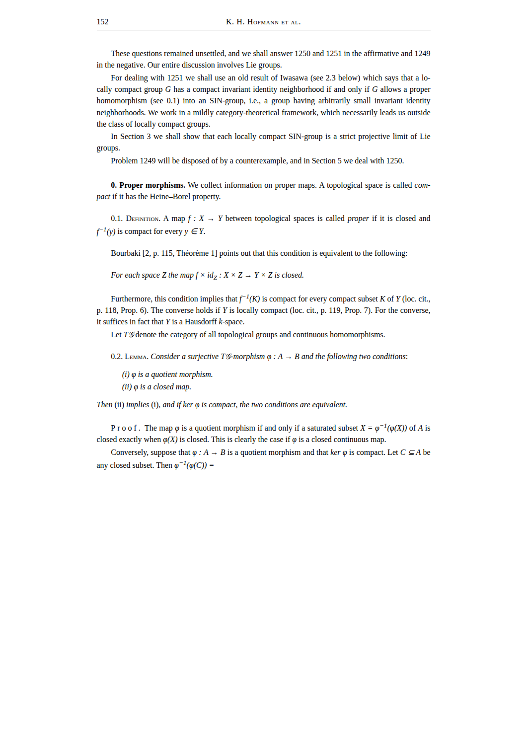152 K. H. Hofmann et al. 152
These questions remained unsettled, and we shall answer 1250 and 1251 in the affirmative and 1249 in the negative. Our entire discussion involves Lie groups.
For dealing with 1251 we shall use an old result of Iwasawa (see 2.3 below) which says that a locally compact group G has a compact invariant identity neighborhood if and only if G allows a proper homomorphism (see 0.1) into an SIN-group, i.e., a group having arbitrarily small invariant identity neighborhoods. We work in a mildly category-theoretical framework, which necessarily leads us outside the class of locally compact groups.
In Section 3 we shall show that each locally compact SIN-group is a strict projective limit of Lie groups.
Problem 1249 will be disposed of by a counterexample, and in Section 5 we deal with 1250.
0. Proper morphisms. We collect information on proper maps. A topological space is called compact if it has the Heine–Borel property.
0.1. Definition. A map f : X → Y between topological spaces is called proper if it is closed and f−1(y) is compact for every y ∈ Y.
Bourbaki [2, p. 115, Théorème 1] points out that this condition is equivalent to the following:
For each space Z the map f × idZ : X × Z → Y × Z is closed.
Furthermore, this condition implies that f−1(K) is compact for every compact subset K of Y (loc. cit., p. 118, Prop. 6). The converse holds if Y is locally compact (loc. cit., p. 119, Prop. 7). For the converse, it suffices in fact that Y is a Hausdorff k-space.
Let T𝒢 denote the category of all topological groups and continuous homomorphisms.
0.2. Lemma. Consider a surjective T𝒢-morphism φ : A → B and the following two conditions:
(i) φ is a quotient morphism.
(ii) φ is a closed map.
Then (ii) implies (i), and if ker φ is compact, the two conditions are equivalent.
Proof. The map φ is a quotient morphism if and only if a saturated subset X = φ−1(φ(X)) of A is closed exactly when φ(X) is closed. This is clearly the case if φ is a closed continuous map.
Conversely, suppose that φ : A → B is a quotient morphism and that ker φ is compact. Let C ⊆ A be any closed subset. Then φ−1(φ(C)) =